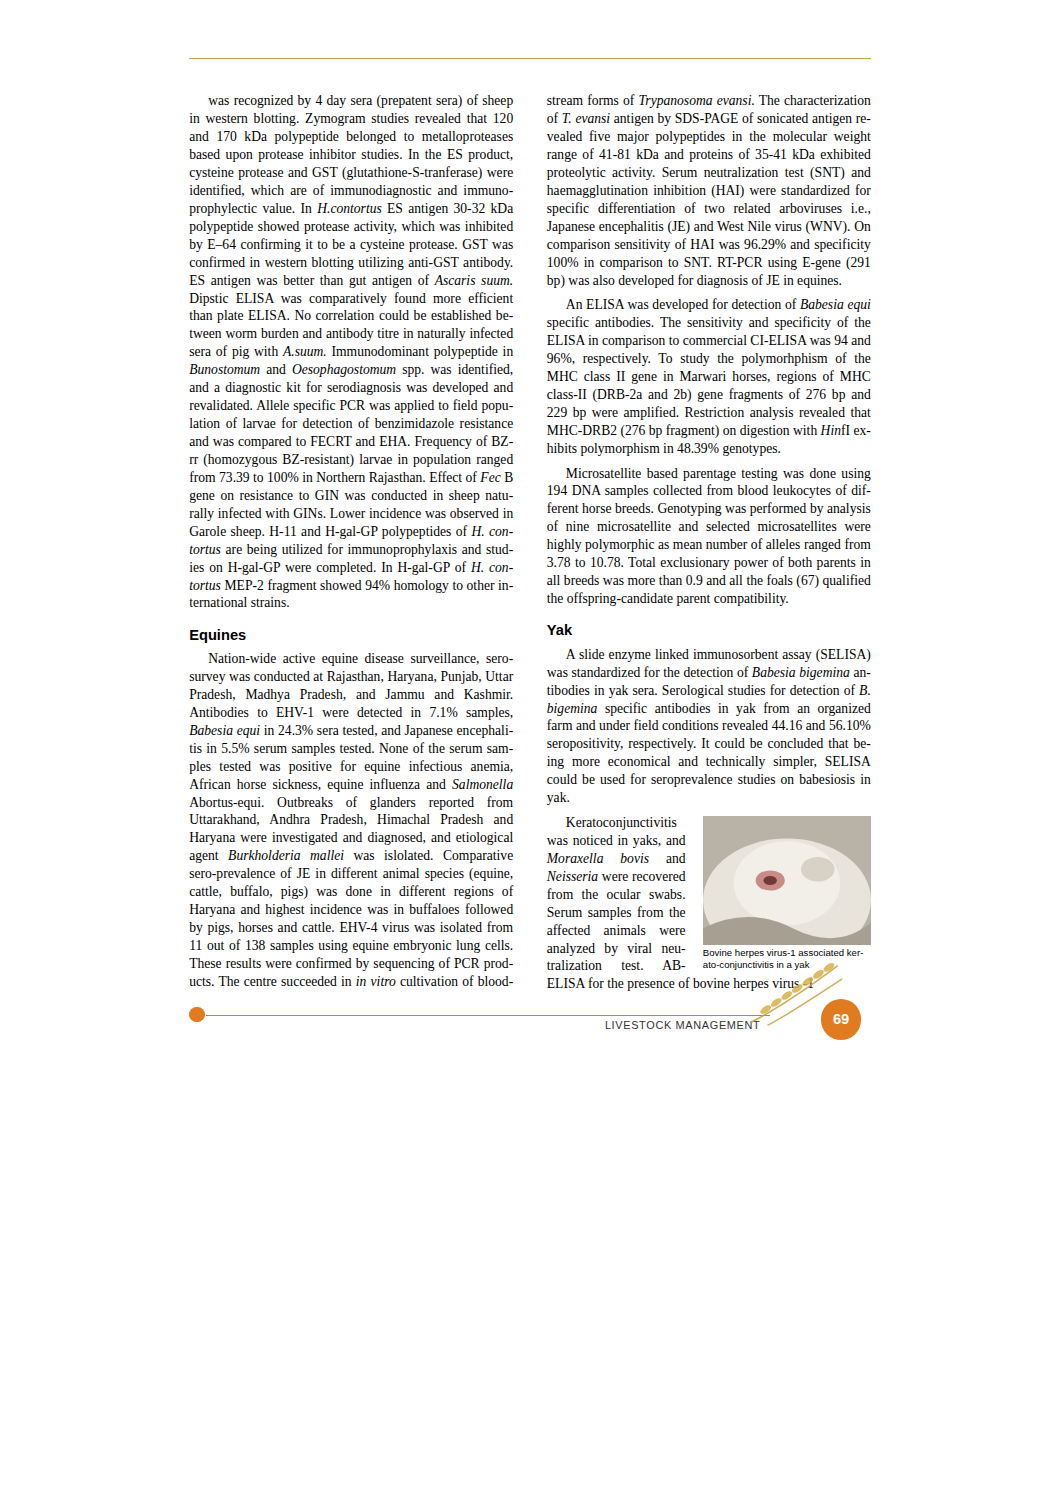was recognized by 4 day sera (prepatent sera) of sheep in western blotting. Zymogram studies revealed that 120 and 170 kDa polypeptide belonged to metalloproteases based upon protease inhibitor studies. In the ES product, cysteine protease and GST (glutathione-S-tranferase) were identified, which are of immunodiagnostic and immunoprophylectic value. In H.contortus ES antigen 30-32 kDa polypeptide showed protease activity, which was inhibited by E–64 confirming it to be a cysteine protease. GST was confirmed in western blotting utilizing anti-GST antibody. ES antigen was better than gut antigen of Ascaris suum. Dipstic ELISA was comparatively found more efficient than plate ELISA. No correlation could be established between worm burden and antibody titre in naturally infected sera of pig with A.suum. Immunodominant polypeptide in Bunostomum and Oesophagostomum spp. was identified, and a diagnostic kit for serodiagnosis was developed and revalidated. Allele specific PCR was applied to field population of larvae for detection of benzimidazole resistance and was compared to FECRT and EHA. Frequency of BZ-rr (homozygous BZ-resistant) larvae in population ranged from 73.39 to 100% in Northern Rajasthan. Effect of Fec B gene on resistance to GIN was conducted in sheep naturally infected with GINs. Lower incidence was observed in Garole sheep. H-11 and H-gal-GP polypeptides of H. contortus are being utilized for immunoprophylaxis and studies on H-gal-GP were completed. In H-gal-GP of H. contortus MEP-2 fragment showed 94% homology to other international strains.
Equines
Nation-wide active equine disease surveillance, sero-survey was conducted at Rajasthan, Haryana, Punjab, Uttar Pradesh, Madhya Pradesh, and Jammu and Kashmir. Antibodies to EHV-1 were detected in 7.1% samples, Babesia equi in 24.3% sera tested, and Japanese encephalitis in 5.5% serum samples tested. None of the serum samples tested was positive for equine infectious anemia, African horse sickness, equine influenza and Salmonella Abortus-equi. Outbreaks of glanders reported from Uttarakhand, Andhra Pradesh, Himachal Pradesh and Haryana were investigated and diagnosed, and etiological agent Burkholderia mallei was islolated. Comparative sero-prevalence of JE in different animal species (equine, cattle, buffalo, pigs) was done in different regions of Haryana and highest incidence was in buffaloes followed by pigs, horses and cattle. EHV-4 virus was isolated from 11 out of 138 samples using equine embryonic lung cells. These results were confirmed by sequencing of PCR products. The centre succeeded in in vitro cultivation of bloodstream forms of Trypanosoma evansi. The characterization of T. evansi antigen by SDS-PAGE of sonicated antigen revealed five major polypeptides in the molecular weight range of 41-81 kDa and proteins of 35-41 kDa exhibited proteolytic activity. Serum neutralization test (SNT) and haemagglutination inhibition (HAI) were standardized for specific differentiation of two related arboviruses i.e., Japanese encephalitis (JE) and West Nile virus (WNV). On comparison sensitivity of HAI was 96.29% and specificity 100% in comparison to SNT. RT-PCR using E-gene (291 bp) was also developed for diagnosis of JE in equines.
An ELISA was developed for detection of Babesia equi specific antibodies. The sensitivity and specificity of the ELISA in comparison to commercial CI-ELISA was 94 and 96%, respectively. To study the polymorhphism of the MHC class II gene in Marwari horses, regions of MHC class-II (DRB-2a and 2b) gene fragments of 276 bp and 229 bp were amplified. Restriction analysis revealed that MHC-DRB2 (276 bp fragment) on digestion with HinfI exhibits polymorphism in 48.39% genotypes.
Microsatellite based parentage testing was done using 194 DNA samples collected from blood leukocytes of different horse breeds. Genotyping was performed by analysis of nine microsatellite and selected microsatellites were highly polymorphic as mean number of alleles ranged from 3.78 to 10.78. Total exclusionary power of both parents in all breeds was more than 0.9 and all the foals (67) qualified the offspring-candidate parent compatibility.
Yak
A slide enzyme linked immunosorbent assay (SELISA) was standardized for the detection of Babesia bigemina antibodies in yak sera. Serological studies for detection of B. bigemina specific antibodies in yak from an organized farm and under field conditions revealed 44.16 and 56.10% seropositivity, respectively. It could be concluded that being more economical and technically simpler, SELISA could be used for seroprevalence studies on babesiosis in yak.
Bovine herpes virus-1 associated kerato-conjunctivitis in a yak
Keratoconjunctivitis was noticed in yaks, and Moraxella bovis and Neisseria were recovered from the ocular swabs. Serum samples from the affected animals were analyzed by viral neutralization test. AB-ELISA for the presence of bovine herpes virus -1
LIVESTOCK MANAGEMENT
69